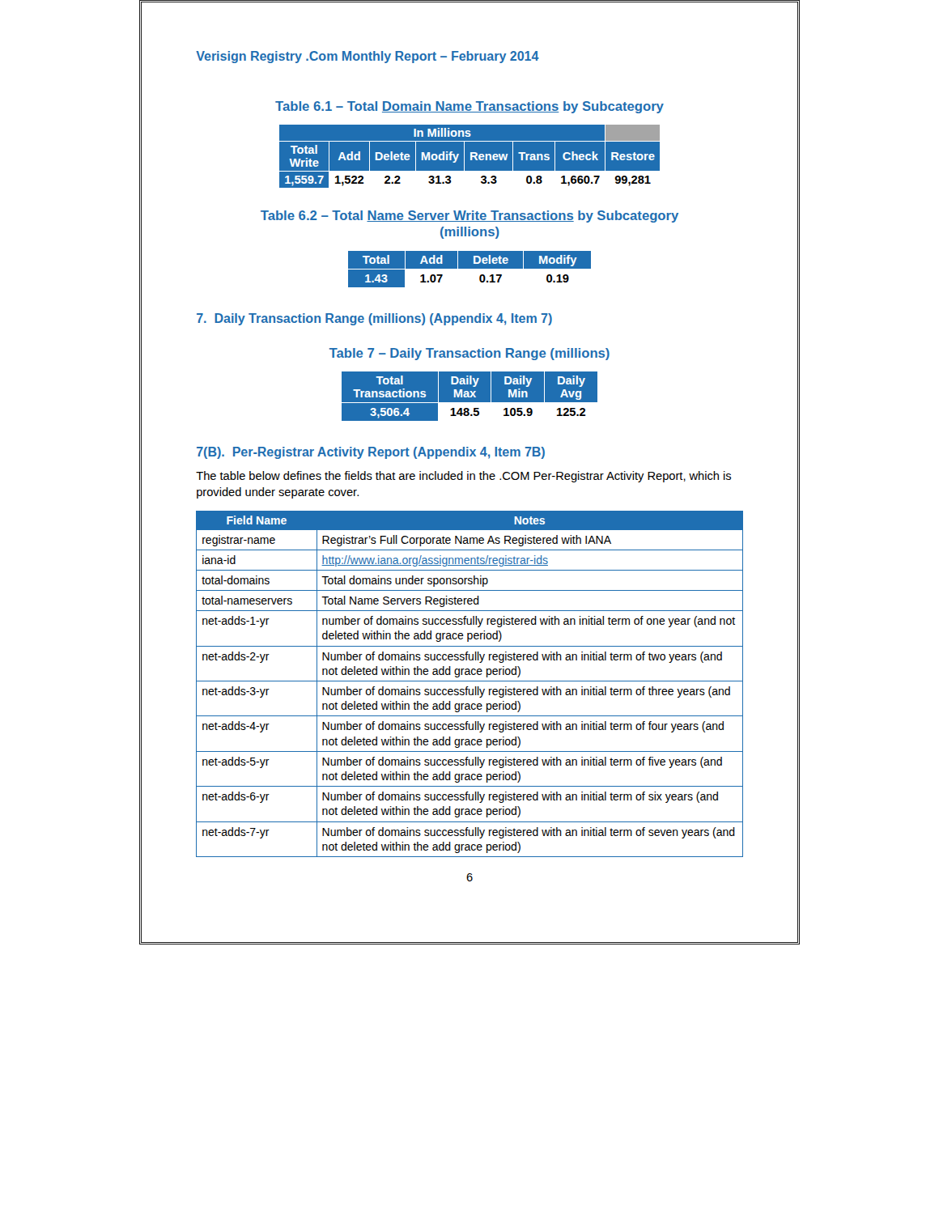Verisign Registry .Com Monthly Report – February 2014
Table 6.1 – Total Domain Name Transactions by Subcategory
| In Millions | |
| --- | --- |
| Total Write | Add | Delete | Modify | Renew | Trans | Check | Restore |
| 1,559.7 | 1,522 | 2.2 | 31.3 | 3.3 | 0.8 | 1,660.7 | 99,281 |
Table 6.2 – Total Name Server Write Transactions by Subcategory
(millions)
| Total | Add | Delete | Modify |
| --- | --- | --- | --- |
| 1.43 | 1.07 | 0.17 | 0.19 |
7. Daily Transaction Range (millions) (Appendix 4, Item 7)
Table 7 – Daily Transaction Range (millions)
| Total Transactions | Daily Max | Daily Min | Daily Avg |
| --- | --- | --- | --- |
| 3,506.4 | 148.5 | 105.9 | 125.2 |
7(B). Per-Registrar Activity Report (Appendix 4, Item 7B)
The table below defines the fields that are included in the .COM Per-Registrar Activity Report, which is provided under separate cover.
| Field Name | Notes |
| --- | --- |
| registrar-name | Registrar’s Full Corporate Name As Registered with IANA |
| iana-id | http://www.iana.org/assignments/registrar-ids |
| total-domains | Total domains under sponsorship |
| total-nameservers | Total Name Servers Registered |
| net-adds-1-yr | number of domains successfully registered with an initial term of one year (and not deleted within the add grace period) |
| net-adds-2-yr | Number of domains successfully registered with an initial term of two years (and not deleted within the add grace period) |
| net-adds-3-yr | Number of domains successfully registered with an initial term of three years (and not deleted within the add grace period) |
| net-adds-4-yr | Number of domains successfully registered with an initial term of four years (and not deleted within the add grace period) |
| net-adds-5-yr | Number of domains successfully registered with an initial term of five years (and not deleted within the add grace period) |
| net-adds-6-yr | Number of domains successfully registered with an initial term of six years (and not deleted within the add grace period) |
| net-adds-7-yr | Number of domains successfully registered with an initial term of seven years (and not deleted within the add grace period) |
6